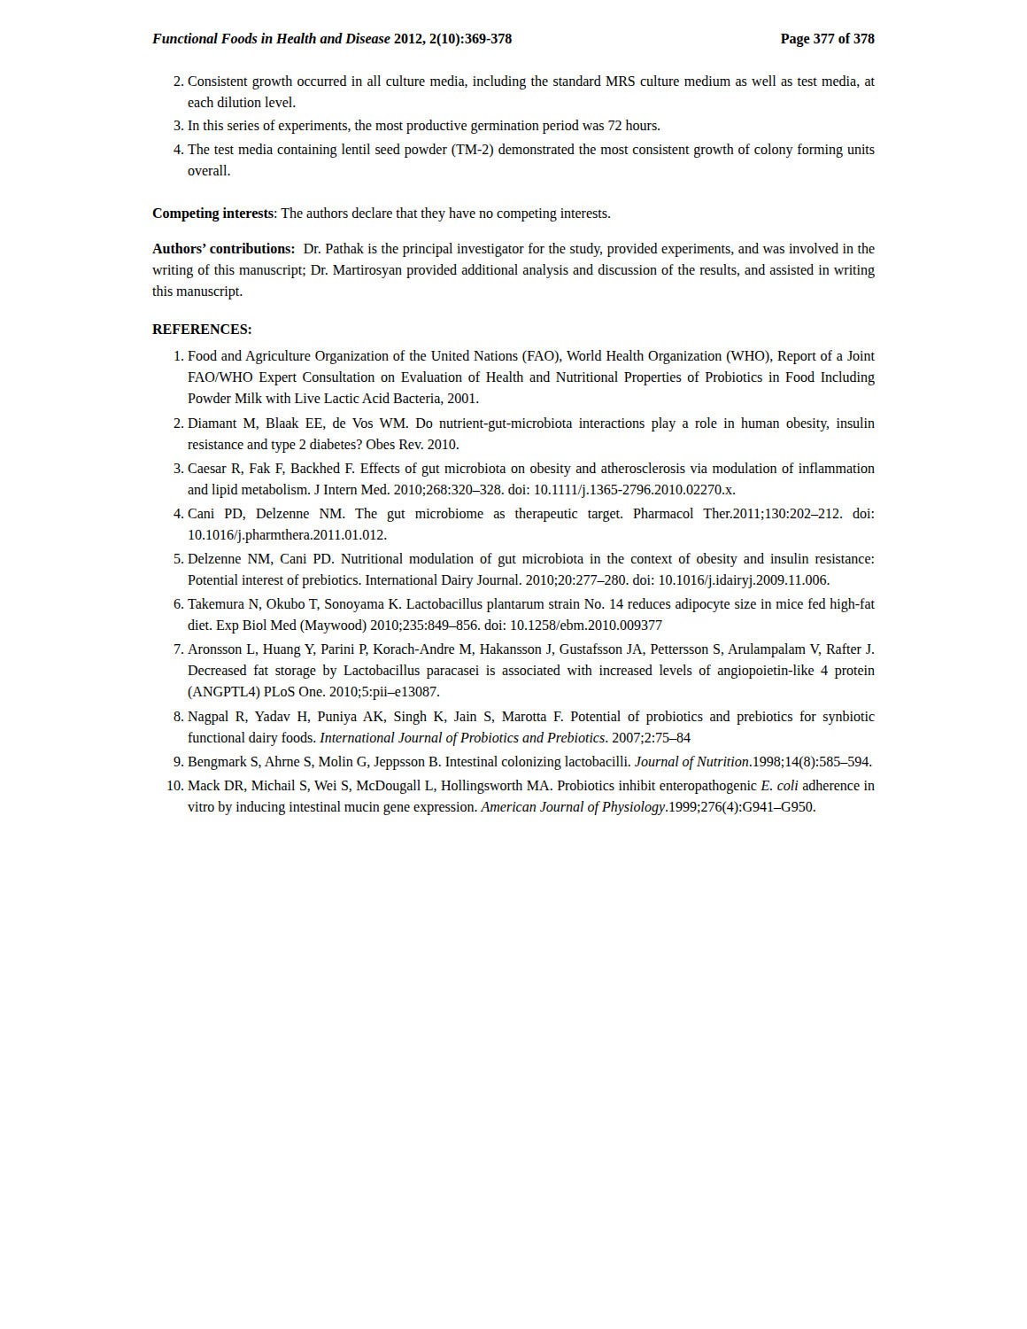Functional Foods in Health and Disease 2012, 2(10):369-378 Page 377 of 378
Consistent growth occurred in all culture media, including the standard MRS culture medium as well as test media, at each dilution level.
In this series of experiments, the most productive germination period was 72 hours.
The test media containing lentil seed powder (TM-2) demonstrated the most consistent growth of colony forming units overall.
Competing interests: The authors declare that they have no competing interests.
Authors’ contributions: Dr. Pathak is the principal investigator for the study, provided experiments, and was involved in the writing of this manuscript; Dr. Martirosyan provided additional analysis and discussion of the results, and assisted in writing this manuscript.
REFERENCES:
Food and Agriculture Organization of the United Nations (FAO), World Health Organization (WHO), Report of a Joint FAO/WHO Expert Consultation on Evaluation of Health and Nutritional Properties of Probiotics in Food Including Powder Milk with Live Lactic Acid Bacteria, 2001.
Diamant M, Blaak EE, de Vos WM. Do nutrient-gut-microbiota interactions play a role in human obesity, insulin resistance and type 2 diabetes? Obes Rev. 2010.
Caesar R, Fak F, Backhed F. Effects of gut microbiota on obesity and atherosclerosis via modulation of inflammation and lipid metabolism. J Intern Med. 2010;268:320–328. doi: 10.1111/j.1365-2796.2010.02270.x.
Cani PD, Delzenne NM. The gut microbiome as therapeutic target. Pharmacol Ther.2011;130:202–212. doi: 10.1016/j.pharmthera.2011.01.012.
Delzenne NM, Cani PD. Nutritional modulation of gut microbiota in the context of obesity and insulin resistance: Potential interest of prebiotics. International Dairy Journal. 2010;20:277–280. doi: 10.1016/j.idairyj.2009.11.006.
Takemura N, Okubo T, Sonoyama K. Lactobacillus plantarum strain No. 14 reduces adipocyte size in mice fed high-fat diet. Exp Biol Med (Maywood) 2010;235:849–856. doi: 10.1258/ebm.2010.009377
Aronsson L, Huang Y, Parini P, Korach-Andre M, Hakansson J, Gustafsson JA, Pettersson S, Arulampalam V, Rafter J. Decreased fat storage by Lactobacillus paracasei is associated with increased levels of angiopoietin-like 4 protein (ANGPTL4) PLoS One. 2010;5:pii–e13087.
Nagpal R, Yadav H, Puniya AK, Singh K, Jain S, Marotta F. Potential of probiotics and prebiotics for synbiotic functional dairy foods. International Journal of Probiotics and Prebiotics. 2007;2:75–84
Bengmark S, Ahrne S, Molin G, Jeppsson B. Intestinal colonizing lactobacilli. Journal of Nutrition.1998;14(8):585–594.
Mack DR, Michail S, Wei S, McDougall L, Hollingsworth MA. Probiotics inhibit enteropathogenic E. coli adherence in vitro by inducing intestinal mucin gene expression. American Journal of Physiology.1999;276(4):G941–G950.